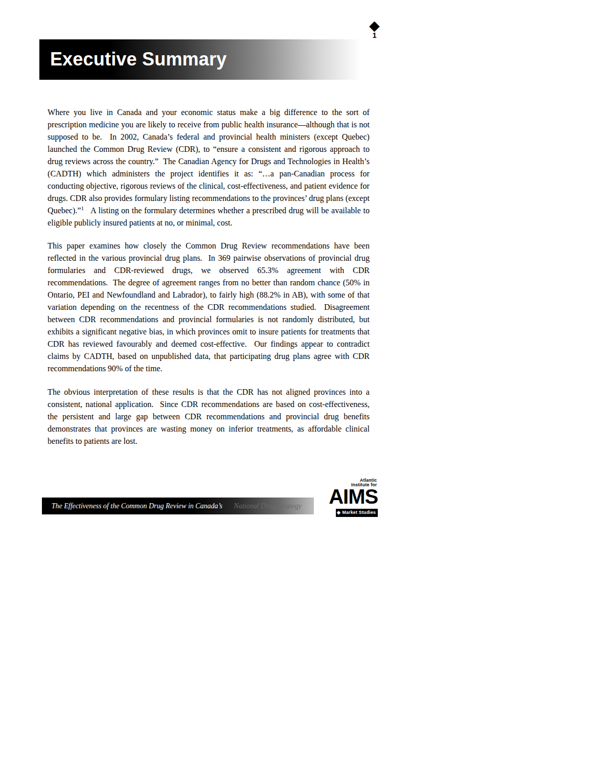◆
1
Executive Summary
Where you live in Canada and your economic status make a big difference to the sort of prescription medicine you are likely to receive from public health insurance—although that is not supposed to be. In 2002, Canada’s federal and provincial health ministers (except Quebec) launched the Common Drug Review (CDR), to “ensure a consistent and rigorous approach to drug reviews across the country.” The Canadian Agency for Drugs and Technologies in Health’s (CADTH) which administers the project identifies it as: “…a pan-Canadian process for conducting objective, rigorous reviews of the clinical, cost-effectiveness, and patient evidence for drugs. CDR also provides formulary listing recommendations to the provinces’ drug plans (except Quebec).”1 A listing on the formulary determines whether a prescribed drug will be available to eligible publicly insured patients at no, or minimal, cost.
This paper examines how closely the Common Drug Review recommendations have been reflected in the various provincial drug plans. In 369 pairwise observations of provincial drug formularies and CDR-reviewed drugs, we observed 65.3% agreement with CDR recommendations. The degree of agreement ranges from no better than random chance (50% in Ontario, PEI and Newfoundland and Labrador), to fairly high (88.2% in AB), with some of that variation depending on the recentness of the CDR recommendations studied. Disagreement between CDR recommendations and provincial formularies is not randomly distributed, but exhibits a significant negative bias, in which provinces omit to insure patients for treatments that CDR has reviewed favourably and deemed cost-effective. Our findings appear to contradict claims by CADTH, based on unpublished data, that participating drug plans agree with CDR recommendations 90% of the time.
The obvious interpretation of these results is that the CDR has not aligned provinces into a consistent, national application. Since CDR recommendations are based on cost-effectiveness, the persistent and large gap between CDR recommendations and provincial drug benefits demonstrates that provinces are wasting money on inferior treatments, as affordable clinical benefits to patients are lost.
The Effectiveness of the Common Drug Review in Canada’s National Drug Strategy
Atlantic
Institute for
AIMS
◆ Market Studies